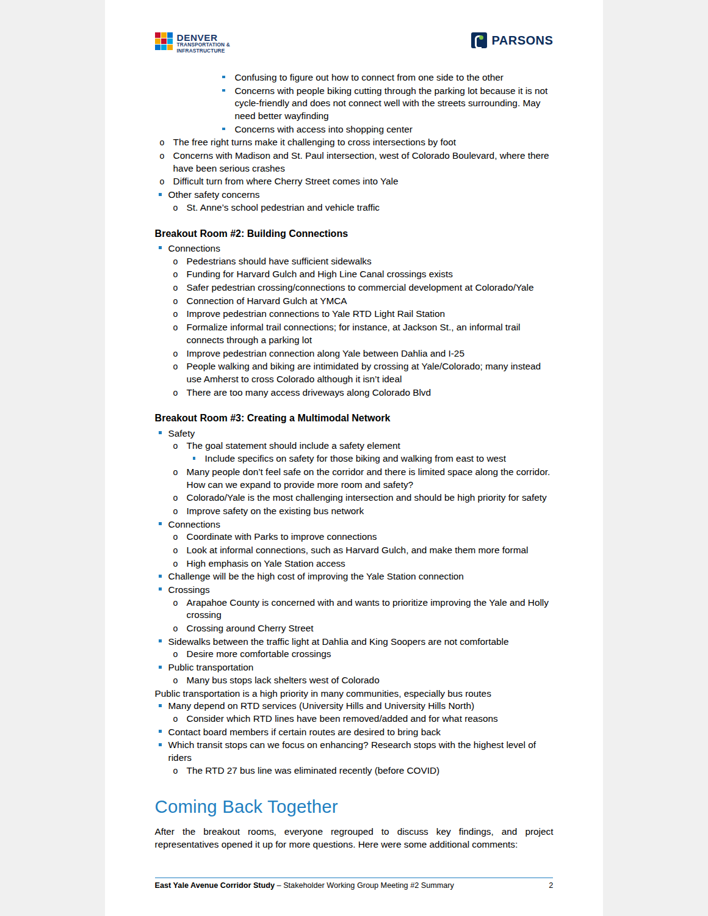DENVER TRANSPORTATION &
INFRASTRUCTURE
PARSONS
Confusing to figure out how to connect from one side to the other
Concerns with people biking cutting through the parking lot because it is not cycle-friendly and does not connect well with the streets surrounding. May need better wayfinding
Concerns with access into shopping center
The free right turns make it challenging to cross intersections by foot
Concerns with Madison and St. Paul intersection, west of Colorado Boulevard, where there have been serious crashes
Difficult turn from where Cherry Street comes into Yale
Other safety concerns
St. Anne’s school pedestrian and vehicle traffic
Breakout Room #2: Building Connections
Connections
Pedestrians should have sufficient sidewalks
Funding for Harvard Gulch and High Line Canal crossings exists
Safer pedestrian crossing/connections to commercial development at Colorado/Yale
Connection of Harvard Gulch at YMCA
Improve pedestrian connections to Yale RTD Light Rail Station
Formalize informal trail connections; for instance, at Jackson St., an informal trail connects through a parking lot
Improve pedestrian connection along Yale between Dahlia and I-25
People walking and biking are intimidated by crossing at Yale/Colorado; many instead use Amherst to cross Colorado although it isn’t ideal
There are too many access driveways along Colorado Blvd
Breakout Room #3: Creating a Multimodal Network
Safety
The goal statement should include a safety element
Include specifics on safety for those biking and walking from east to west
Many people don’t feel safe on the corridor and there is limited space along the corridor. How can we expand to provide more room and safety?
Colorado/Yale is the most challenging intersection and should be high priority for safety
Improve safety on the existing bus network
Connections
Coordinate with Parks to improve connections
Look at informal connections, such as Harvard Gulch, and make them more formal
High emphasis on Yale Station access
Challenge will be the high cost of improving the Yale Station connection
Crossings
Arapahoe County is concerned with and wants to prioritize improving the Yale and Holly crossing
Crossing around Cherry Street
Sidewalks between the traffic light at Dahlia and King Soopers are not comfortable
Desire more comfortable crossings
Public transportation
Many bus stops lack shelters west of Colorado
Public transportation is a high priority in many communities, especially bus routes
Many depend on RTD services (University Hills and University Hills North)
Consider which RTD lines have been removed/added and for what reasons
Contact board members if certain routes are desired to bring back
Which transit stops can we focus on enhancing? Research stops with the highest level of riders
The RTD 27 bus line was eliminated recently (before COVID)
Coming Back Together
After the breakout rooms, everyone regrouped to discuss key findings, and project representatives opened it up for more questions. Here were some additional comments:
East Yale Avenue Corridor Study – Stakeholder Working Group Meeting #2 Summary
2